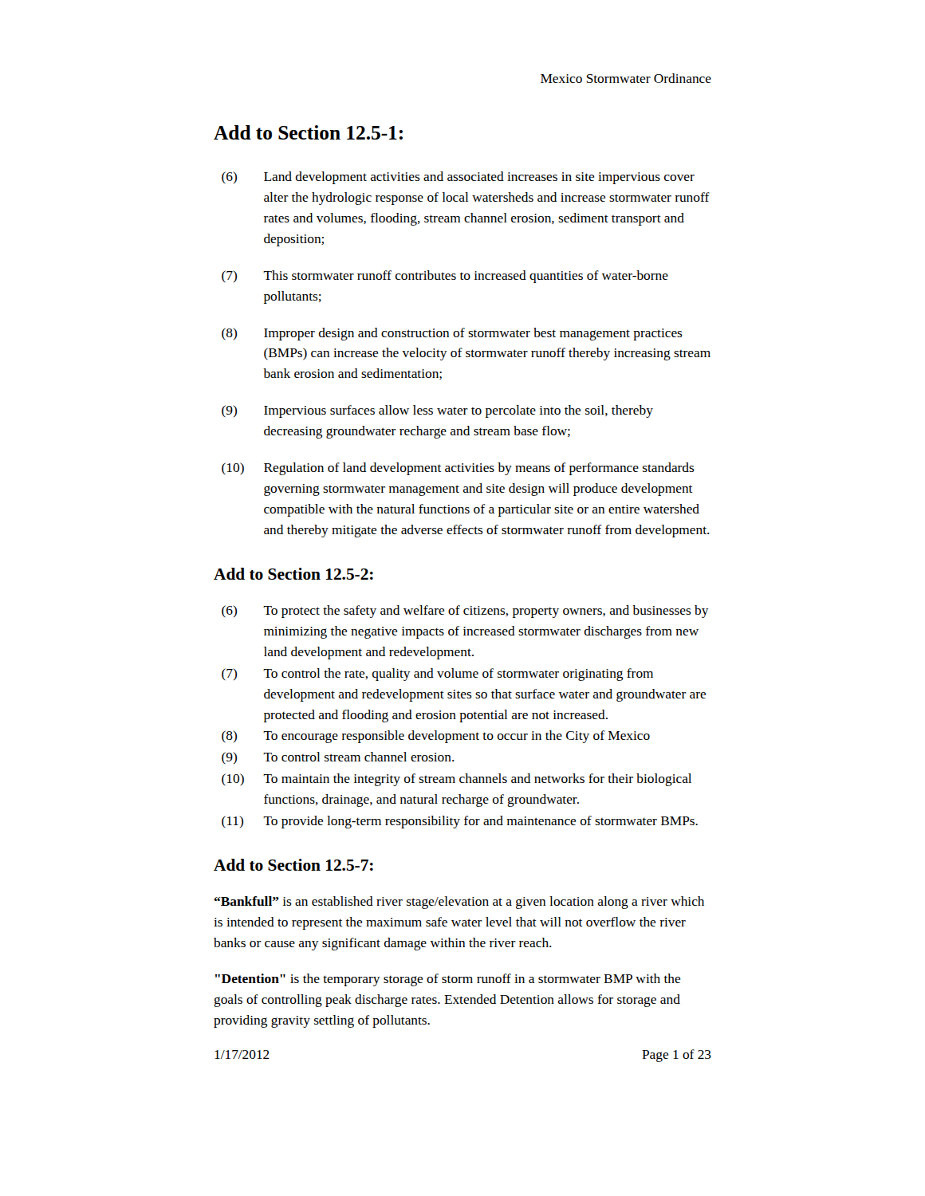Mexico Stormwater Ordinance
Add to Section 12.5-1:
(6) Land development activities and associated increases in site impervious cover alter the hydrologic response of local watersheds and increase stormwater runoff rates and volumes, flooding, stream channel erosion, sediment transport and deposition;
(7) This stormwater runoff contributes to increased quantities of water-borne pollutants;
(8) Improper design and construction of stormwater best management practices (BMPs) can increase the velocity of stormwater runoff thereby increasing stream bank erosion and sedimentation;
(9) Impervious surfaces allow less water to percolate into the soil, thereby decreasing groundwater recharge and stream base flow;
(10) Regulation of land development activities by means of performance standards governing stormwater management and site design will produce development compatible with the natural functions of a particular site or an entire watershed and thereby mitigate the adverse effects of stormwater runoff from development.
Add to Section 12.5-2:
(6) To protect the safety and welfare of citizens, property owners, and businesses by minimizing the negative impacts of increased stormwater discharges from new land development and redevelopment.
(7) To control the rate, quality and volume of stormwater originating from development and redevelopment sites so that surface water and groundwater are protected and flooding and erosion potential are not increased.
(8) To encourage responsible development to occur in the City of Mexico
(9) To control stream channel erosion.
(10) To maintain the integrity of stream channels and networks for their biological functions, drainage, and natural recharge of groundwater.
(11) To provide long-term responsibility for and maintenance of stormwater BMPs.
Add to Section 12.5-7:
“Bankfull” is an established river stage/elevation at a given location along a river which is intended to represent the maximum safe water level that will not overflow the river banks or cause any significant damage within the river reach.
"Detention" is the temporary storage of storm runoff in a stormwater BMP with the goals of controlling peak discharge rates. Extended Detention allows for storage and providing gravity settling of pollutants.
1/17/2012 Page 1 of 23